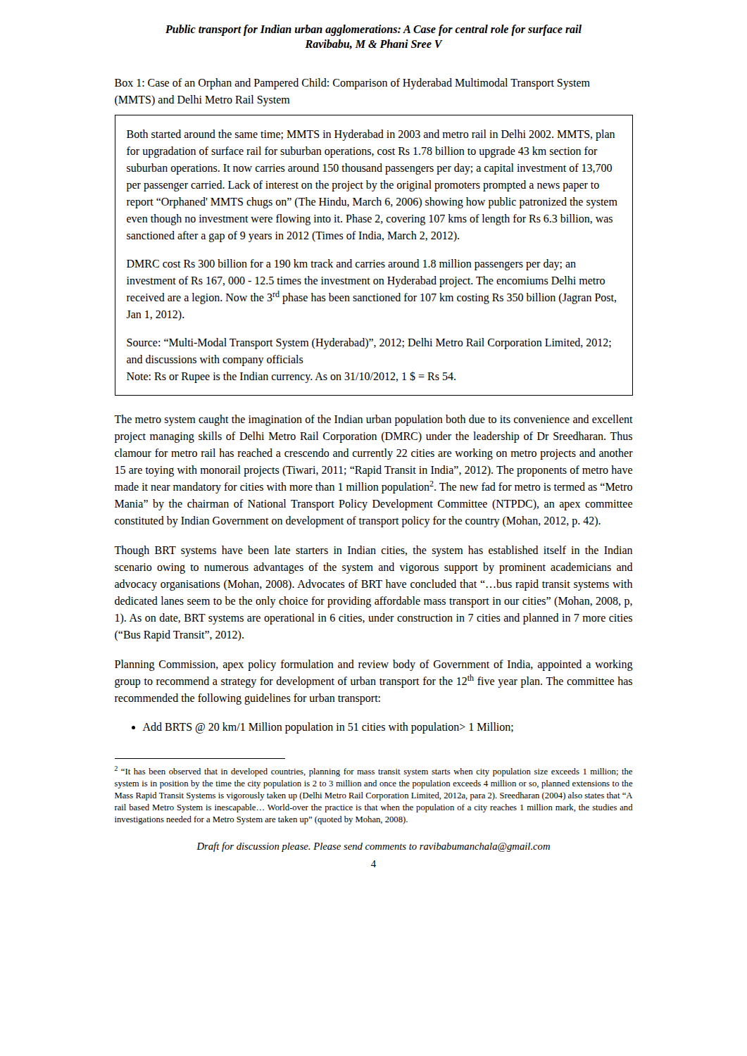Public transport for Indian urban agglomerations: A Case for central role for surface rail
Ravibabu, M & Phani Sree V
Box 1: Case of an Orphan and Pampered Child: Comparison of Hyderabad Multimodal Transport System (MMTS) and Delhi Metro Rail System
Both started around the same time; MMTS in Hyderabad in 2003 and metro rail in Delhi 2002. MMTS, plan for upgradation of surface rail for suburban operations, cost Rs 1.78 billion to upgrade 43 km section for suburban operations. It now carries around 150 thousand passengers per day; a capital investment of 13,700 per passenger carried. Lack of interest on the project by the original promoters prompted a news paper to report “Orphaned' MMTS chugs on” (The Hindu, March 6, 2006) showing how public patronized the system even though no investment were flowing into it. Phase 2, covering 107 kms of length for Rs 6.3 billion, was sanctioned after a gap of 9 years in 2012 (Times of India, March 2, 2012).
DMRC cost Rs 300 billion for a 190 km track and carries around 1.8 million passengers per day; an investment of Rs 167, 000 - 12.5 times the investment on Hyderabad project. The encomiums Delhi metro received are a legion. Now the 3rd phase has been sanctioned for 107 km costing Rs 350 billion (Jagran Post, Jan 1, 2012).
Source: “Multi-Modal Transport System (Hyderabad)”, 2012; Delhi Metro Rail Corporation Limited, 2012; and discussions with company officials
Note: Rs or Rupee is the Indian currency. As on 31/10/2012, 1 $ = Rs 54.
The metro system caught the imagination of the Indian urban population both due to its convenience and excellent project managing skills of Delhi Metro Rail Corporation (DMRC) under the leadership of Dr Sreedharan. Thus clamour for metro rail has reached a crescendo and currently 22 cities are working on metro projects and another 15 are toying with monorail projects (Tiwari, 2011; “Rapid Transit in India”, 2012). The proponents of metro have made it near mandatory for cities with more than 1 million population2. The new fad for metro is termed as “Metro Mania” by the chairman of National Transport Policy Development Committee (NTPDC), an apex committee constituted by Indian Government on development of transport policy for the country (Mohan, 2012, p. 42).
Though BRT systems have been late starters in Indian cities, the system has established itself in the Indian scenario owing to numerous advantages of the system and vigorous support by prominent academicians and advocacy organisations (Mohan, 2008). Advocates of BRT have concluded that “…bus rapid transit systems with dedicated lanes seem to be the only choice for providing affordable mass transport in our cities” (Mohan, 2008, p, 1). As on date, BRT systems are operational in 6 cities, under construction in 7 cities and planned in 7 more cities (“Bus Rapid Transit”, 2012).
Planning Commission, apex policy formulation and review body of Government of India, appointed a working group to recommend a strategy for development of urban transport for the 12th five year plan. The committee has recommended the following guidelines for urban transport:
Add BRTS @ 20 km/1 Million population in 51 cities with population> 1 Million;
2 “It has been observed that in developed countries, planning for mass transit system starts when city population size exceeds 1 million; the system is in position by the time the city population is 2 to 3 million and once the population exceeds 4 million or so, planned extensions to the Mass Rapid Transit Systems is vigorously taken up (Delhi Metro Rail Corporation Limited, 2012a, para 2). Sreedharan (2004) also states that “A rail based Metro System is inescapable… World-over the practice is that when the population of a city reaches 1 million mark, the studies and investigations needed for a Metro System are taken up” (quoted by Mohan, 2008).
Draft for discussion please. Please send comments to ravibabumanchala@gmail.com
4